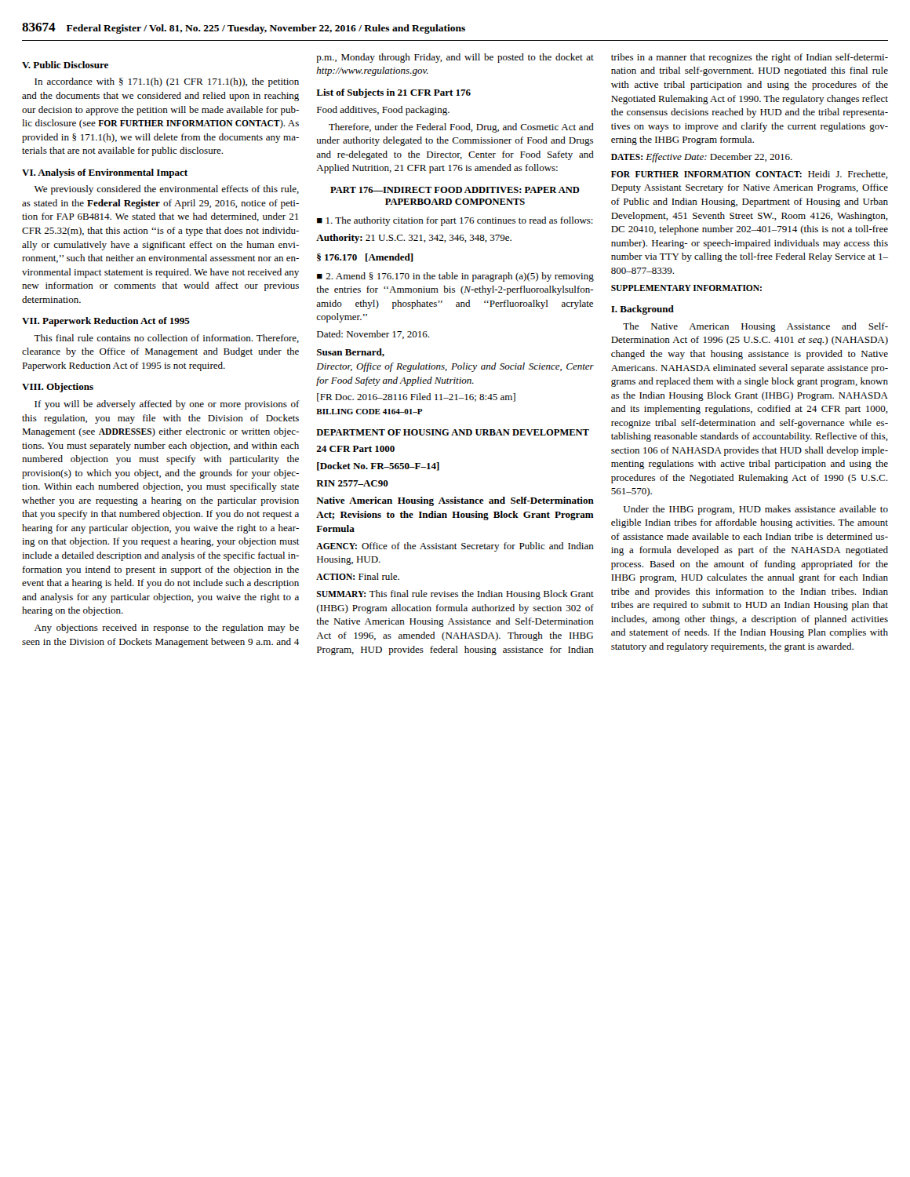83674 Federal Register / Vol. 81, No. 225 / Tuesday, November 22, 2016 / Rules and Regulations
V. Public Disclosure
In accordance with § 171.1(h) (21 CFR 171.1(h)), the petition and the documents that we considered and relied upon in reaching our decision to approve the petition will be made available for public disclosure (see FOR FURTHER INFORMATION CONTACT). As provided in § 171.1(h), we will delete from the documents any materials that are not available for public disclosure.
VI. Analysis of Environmental Impact
We previously considered the environmental effects of this rule, as stated in the Federal Register of April 29, 2016, notice of petition for FAP 6B4814. We stated that we had determined, under 21 CFR 25.32(m), that this action ‘‘is of a type that does not individually or cumulatively have a significant effect on the human environment,’’ such that neither an environmental assessment nor an environmental impact statement is required. We have not received any new information or comments that would affect our previous determination.
VII. Paperwork Reduction Act of 1995
This final rule contains no collection of information. Therefore, clearance by the Office of Management and Budget under the Paperwork Reduction Act of 1995 is not required.
VIII. Objections
If you will be adversely affected by one or more provisions of this regulation, you may file with the Division of Dockets Management (see ADDRESSES) either electronic or written objections. You must separately number each objection, and within each numbered objection you must specify with particularity the provision(s) to which you object, and the grounds for your objection. Within each numbered objection, you must specifically state whether you are requesting a hearing on the particular provision that you specify in that numbered objection. If you do not request a hearing for any particular objection, you waive the right to a hearing on that objection. If you request a hearing, your objection must include a detailed description and analysis of the specific factual information you intend to present in support of the objection in the event that a hearing is held. If you do not include such a description and analysis for any particular objection, you waive the right to a hearing on the objection.
Any objections received in response to the regulation may be seen in the Division of Dockets Management between 9 a.m. and 4 p.m., Monday through Friday, and will be posted to the docket at http://www.regulations.gov.
List of Subjects in 21 CFR Part 176
Food additives, Food packaging.
Therefore, under the Federal Food, Drug, and Cosmetic Act and under authority delegated to the Commissioner of Food and Drugs and re-delegated to the Director, Center for Food Safety and Applied Nutrition, 21 CFR part 176 is amended as follows:
PART 176—INDIRECT FOOD ADDITIVES: PAPER AND PAPERBOARD COMPONENTS
■ 1. The authority citation for part 176 continues to read as follows:
Authority: 21 U.S.C. 321, 342, 346, 348, 379e.
§ 176.170 [Amended]
■ 2. Amend § 176.170 in the table in paragraph (a)(5) by removing the entries for ‘‘Ammonium bis (N-ethyl-2-perfluoroalkylsulfonamido ethyl) phosphates’’ and ‘‘Perfluoroalkyl acrylate copolymer.’’
Dated: November 17, 2016.
Susan Bernard,
Director, Office of Regulations, Policy and Social Science, Center for Food Safety and Applied Nutrition.
[FR Doc. 2016–28116 Filed 11–21–16; 8:45 am]
BILLING CODE 4164–01–P
DEPARTMENT OF HOUSING AND URBAN DEVELOPMENT
24 CFR Part 1000
[Docket No. FR–5650–F–14]
RIN 2577–AC90
Native American Housing Assistance and Self-Determination Act; Revisions to the Indian Housing Block Grant Program Formula
AGENCY: Office of the Assistant Secretary for Public and Indian Housing, HUD.
ACTION: Final rule.
SUMMARY: This final rule revises the Indian Housing Block Grant (IHBG) Program allocation formula authorized by section 302 of the Native American Housing Assistance and Self-Determination Act of 1996, as amended (NAHASDA). Through the IHBG Program, HUD provides federal housing assistance for Indian tribes in a manner that recognizes the right of Indian self-determination and tribal self-government. HUD negotiated this final rule with active tribal participation and using the procedures of the Negotiated Rulemaking Act of 1990. The regulatory changes reflect the consensus decisions reached by HUD and the tribal representatives on ways to improve and clarify the current regulations governing the IHBG Program formula.
DATES: Effective Date: December 22, 2016.
FOR FURTHER INFORMATION CONTACT: Heidi J. Frechette, Deputy Assistant Secretary for Native American Programs, Office of Public and Indian Housing, Department of Housing and Urban Development, 451 Seventh Street SW., Room 4126, Washington, DC 20410, telephone number 202–401–7914 (this is not a toll-free number). Hearing- or speech-impaired individuals may access this number via TTY by calling the toll-free Federal Relay Service at 1–800–877–8339.
SUPPLEMENTARY INFORMATION:
I. Background
The Native American Housing Assistance and Self-Determination Act of 1996 (25 U.S.C. 4101 et seq.) (NAHASDA) changed the way that housing assistance is provided to Native Americans. NAHASDA eliminated several separate assistance programs and replaced them with a single block grant program, known as the Indian Housing Block Grant (IHBG) Program. NAHASDA and its implementing regulations, codified at 24 CFR part 1000, recognize tribal self-determination and self-governance while establishing reasonable standards of accountability. Reflective of this, section 106 of NAHASDA provides that HUD shall develop implementing regulations with active tribal participation and using the procedures of the Negotiated Rulemaking Act of 1990 (5 U.S.C. 561–570).
Under the IHBG program, HUD makes assistance available to eligible Indian tribes for affordable housing activities. The amount of assistance made available to each Indian tribe is determined using a formula developed as part of the NAHASDA negotiated process. Based on the amount of funding appropriated for the IHBG program, HUD calculates the annual grant for each Indian tribe and provides this information to the Indian tribes. Indian tribes are required to submit to HUD an Indian Housing plan that includes, among other things, a description of planned activities and statement of needs. If the Indian Housing Plan complies with statutory and regulatory requirements, the grant is awarded.